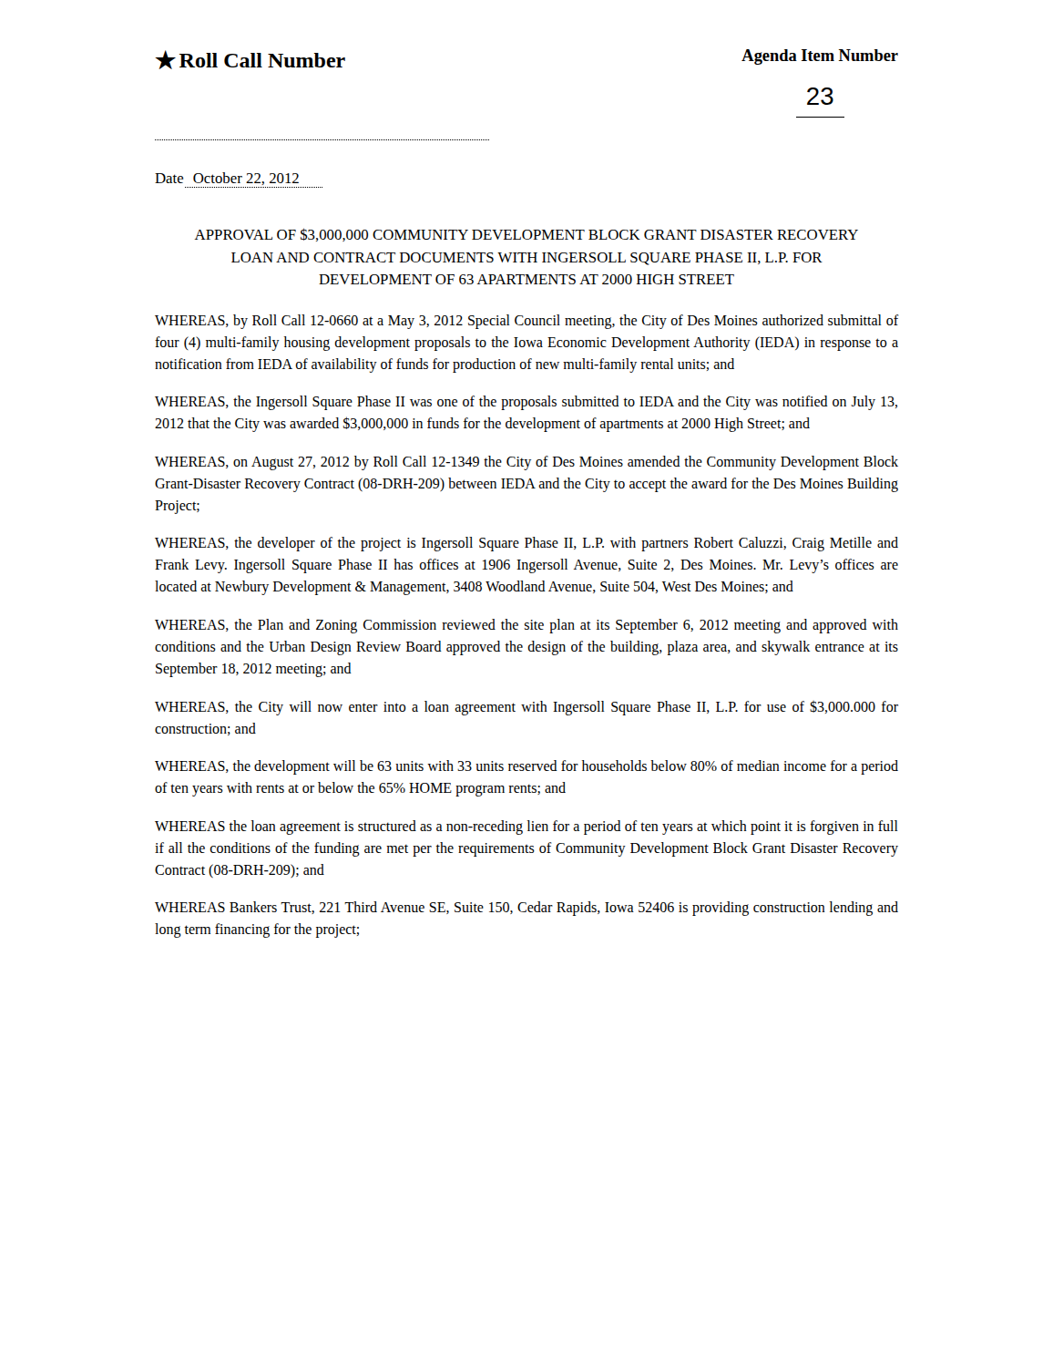★ Roll Call Number
Agenda Item Number 23
Date October 22, 2012
Approval of $3,000,000 Community Development Block Grant Disaster Recovery Loan and Contract Documents with Ingersoll Square Phase II, L.P. for Development of 63 Apartments at 2000 High Street
WHEREAS, by Roll Call 12-0660 at a May 3, 2012 Special Council meeting, the City of Des Moines authorized submittal of four (4) multi-family housing development proposals to the Iowa Economic Development Authority (IEDA) in response to a notification from IEDA of availability of funds for production of new multi-family rental units; and
WHEREAS, the Ingersoll Square Phase II was one of the proposals submitted to IEDA and the City was notified on July 13, 2012 that the City was awarded $3,000,000 in funds for the development of apartments at 2000 High Street; and
WHEREAS, on August 27, 2012 by Roll Call 12-1349 the City of Des Moines amended the Community Development Block Grant-Disaster Recovery Contract (08-DRH-209) between IEDA and the City to accept the award for the Des Moines Building Project;
WHEREAS, the developer of the project is Ingersoll Square Phase II, L.P. with partners Robert Caluzzi, Craig Metille and Frank Levy. Ingersoll Square Phase II has offices at 1906 Ingersoll Avenue, Suite 2, Des Moines. Mr. Levy’s offices are located at Newbury Development & Management, 3408 Woodland Avenue, Suite 504, West Des Moines; and
WHEREAS, the Plan and Zoning Commission reviewed the site plan at its September 6, 2012 meeting and approved with conditions and the Urban Design Review Board approved the design of the building, plaza area, and skywalk entrance at its September 18, 2012 meeting; and
WHEREAS, the City will now enter into a loan agreement with Ingersoll Square Phase II, L.P. for use of $3,000.000 for construction; and
WHEREAS, the development will be 63 units with 33 units reserved for households below 80% of median income for a period of ten years with rents at or below the 65% HOME program rents; and
WHEREAS the loan agreement is structured as a non-receding lien for a period of ten years at which point it is forgiven in full if all the conditions of the funding are met per the requirements of Community Development Block Grant Disaster Recovery Contract (08-DRH-209); and
WHEREAS Bankers Trust, 221 Third Avenue SE, Suite 150, Cedar Rapids, Iowa 52406 is providing construction lending and long term financing for the project;